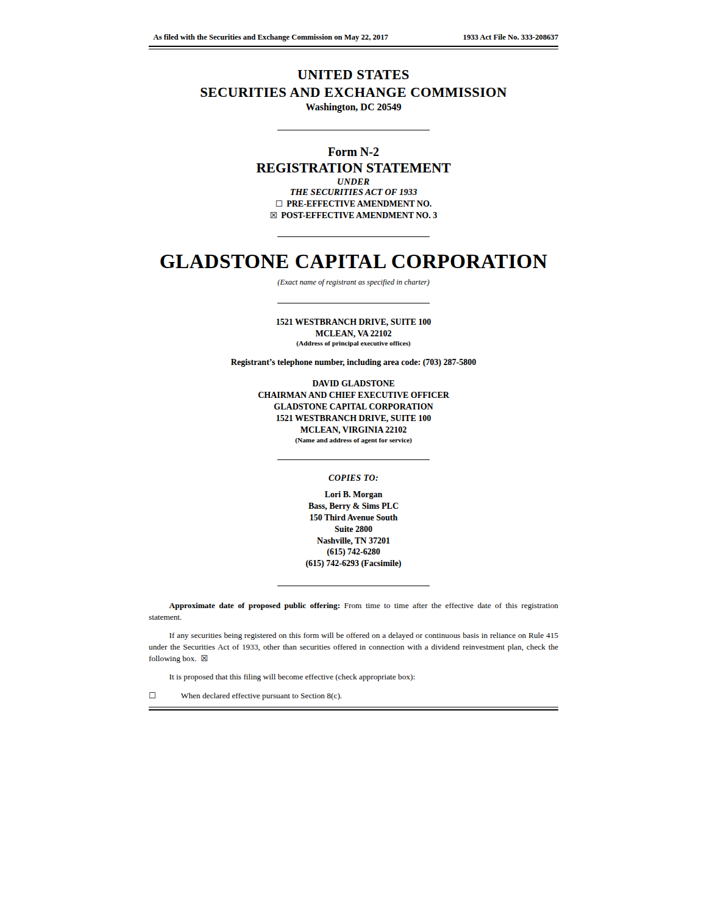As filed with the Securities and Exchange Commission on May 22, 2017
1933 Act File No. 333-208637
UNITED STATES
SECURITIES AND EXCHANGE COMMISSION
Washington, DC 20549
Form N-2
REGISTRATION STATEMENT
UNDER
THE SECURITIES ACT OF 1933
☐PRE-EFFECTIVE AMENDMENT NO.
☒POST-EFFECTIVE AMENDMENT NO. 3
GLADSTONE CAPITAL CORPORATION
(Exact name of registrant as specified in charter)
1521 WESTBRANCH DRIVE, SUITE 100
MCLEAN, VA 22102
(Address of principal executive offices)
Registrant’s telephone number, including area code: (703) 287-5800
DAVID GLADSTONE
CHAIRMAN AND CHIEF EXECUTIVE OFFICER
GLADSTONE CAPITAL CORPORATION
1521 WESTBRANCH DRIVE, SUITE 100
MCLEAN, VIRGINIA 22102
(Name and address of agent for service)
COPIES TO:
Lori B. Morgan
Bass, Berry & Sims PLC
150 Third Avenue South
Suite 2800
Nashville, TN 37201
(615) 742-6280
(615) 742-6293 (Facsimile)
Approximate date of proposed public offering: From time to time after the effective date of this registration statement.
If any securities being registered on this form will be offered on a delayed or continuous basis in reliance on Rule 415 under the Securities Act of 1933, other than securities offered in connection with a dividend reinvestment plan, check the following box. ☒
It is proposed that this filing will become effective (check appropriate box):
☐
When declared effective pursuant to Section 8(c).